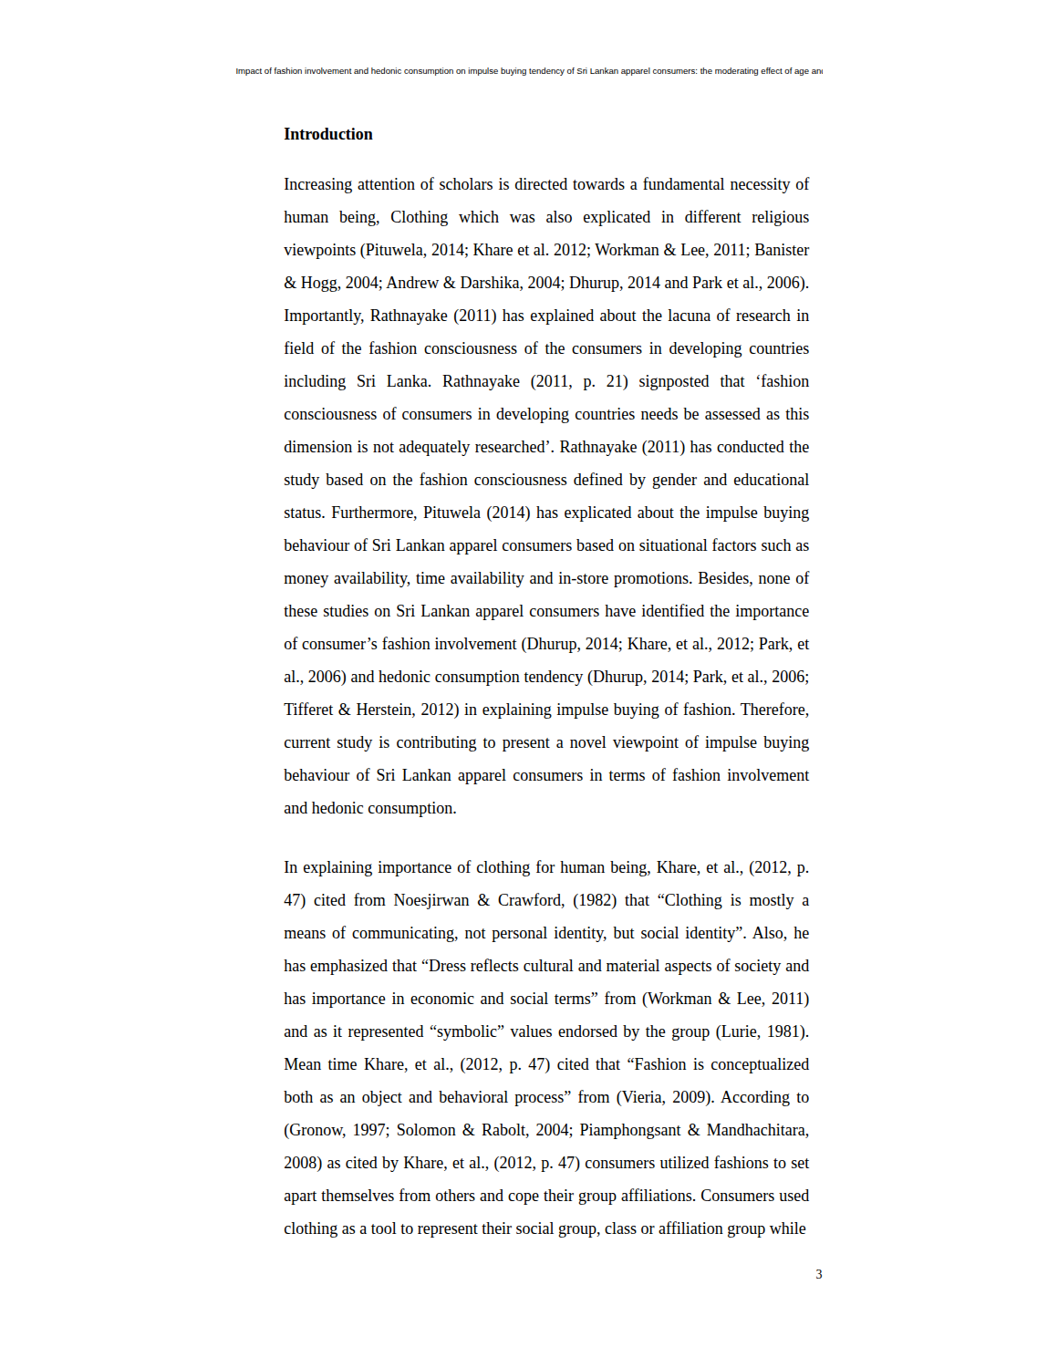Impact of fashion involvement and hedonic consumption on impulse buying tendency of Sri Lankan apparel consumers: the moderating effect of age and gender
Introduction
Increasing attention of scholars is directed towards a fundamental necessity of human being, Clothing which was also explicated in different religious viewpoints (Pituwela, 2014; Khare et al. 2012; Workman & Lee, 2011; Banister & Hogg, 2004; Andrew & Darshika, 2004; Dhurup, 2014 and Park et al., 2006). Importantly, Rathnayake (2011) has explained about the lacuna of research in field of the fashion consciousness of the consumers in developing countries including Sri Lanka. Rathnayake (2011, p. 21) signposted that ‘fashion consciousness of consumers in developing countries needs be assessed as this dimension is not adequately researched’. Rathnayake (2011) has conducted the study based on the fashion consciousness defined by gender and educational status. Furthermore, Pituwela (2014) has explicated about the impulse buying behaviour of Sri Lankan apparel consumers based on situational factors such as money availability, time availability and in-store promotions. Besides, none of these studies on Sri Lankan apparel consumers have identified the importance of consumer’s fashion involvement (Dhurup, 2014; Khare, et al., 2012; Park, et al., 2006) and hedonic consumption tendency (Dhurup, 2014; Park, et al., 2006; Tifferet & Herstein, 2012) in explaining impulse buying of fashion. Therefore, current study is contributing to present a novel viewpoint of impulse buying behaviour of Sri Lankan apparel consumers in terms of fashion involvement and hedonic consumption.
In explaining importance of clothing for human being, Khare, et al., (2012, p. 47) cited from Noesjirwan & Crawford, (1982) that “Clothing is mostly a means of communicating, not personal identity, but social identity”. Also, he has emphasized that “Dress reflects cultural and material aspects of society and has importance in economic and social terms” from (Workman & Lee, 2011) and as it represented “symbolic” values endorsed by the group (Lurie, 1981). Mean time Khare, et al., (2012, p. 47) cited that “Fashion is conceptualized both as an object and behavioral process” from (Vieria, 2009). According to (Gronow, 1997; Solomon & Rabolt, 2004; Piamphongsant & Mandhachitara, 2008) as cited by Khare, et al., (2012, p. 47) consumers utilized fashions to set apart themselves from others and cope their group affiliations. Consumers used clothing as a tool to represent their social group, class or affiliation group while
3